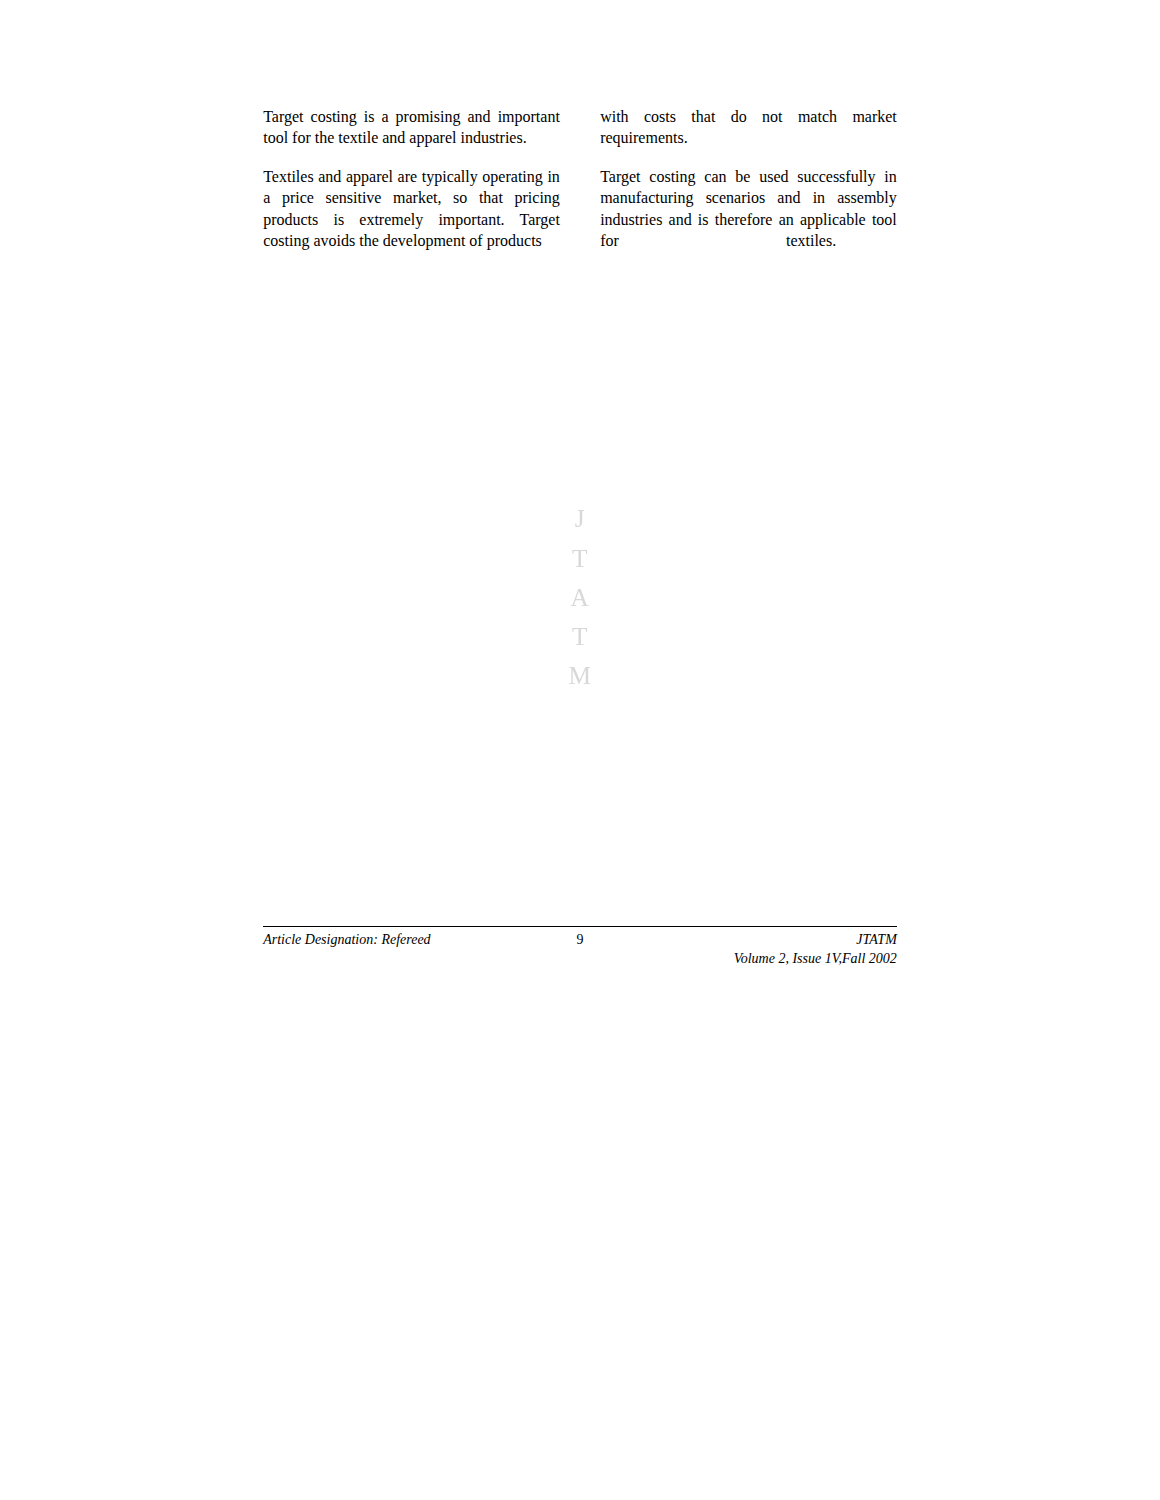Target costing is a promising and important tool for the textile and apparel industries.
Textiles and apparel are typically operating in a price sensitive market, so that pricing products is extremely important. Target costing avoids the development of products
with costs that do not match market requirements.
Target costing can be used successfully in manufacturing scenarios and in assembly industries and is therefore an applicable tool for textiles.
J
T
A
T
M
Article Designation: Refereed
9
JTATM
Volume 2, Issue 1V,Fall 2002